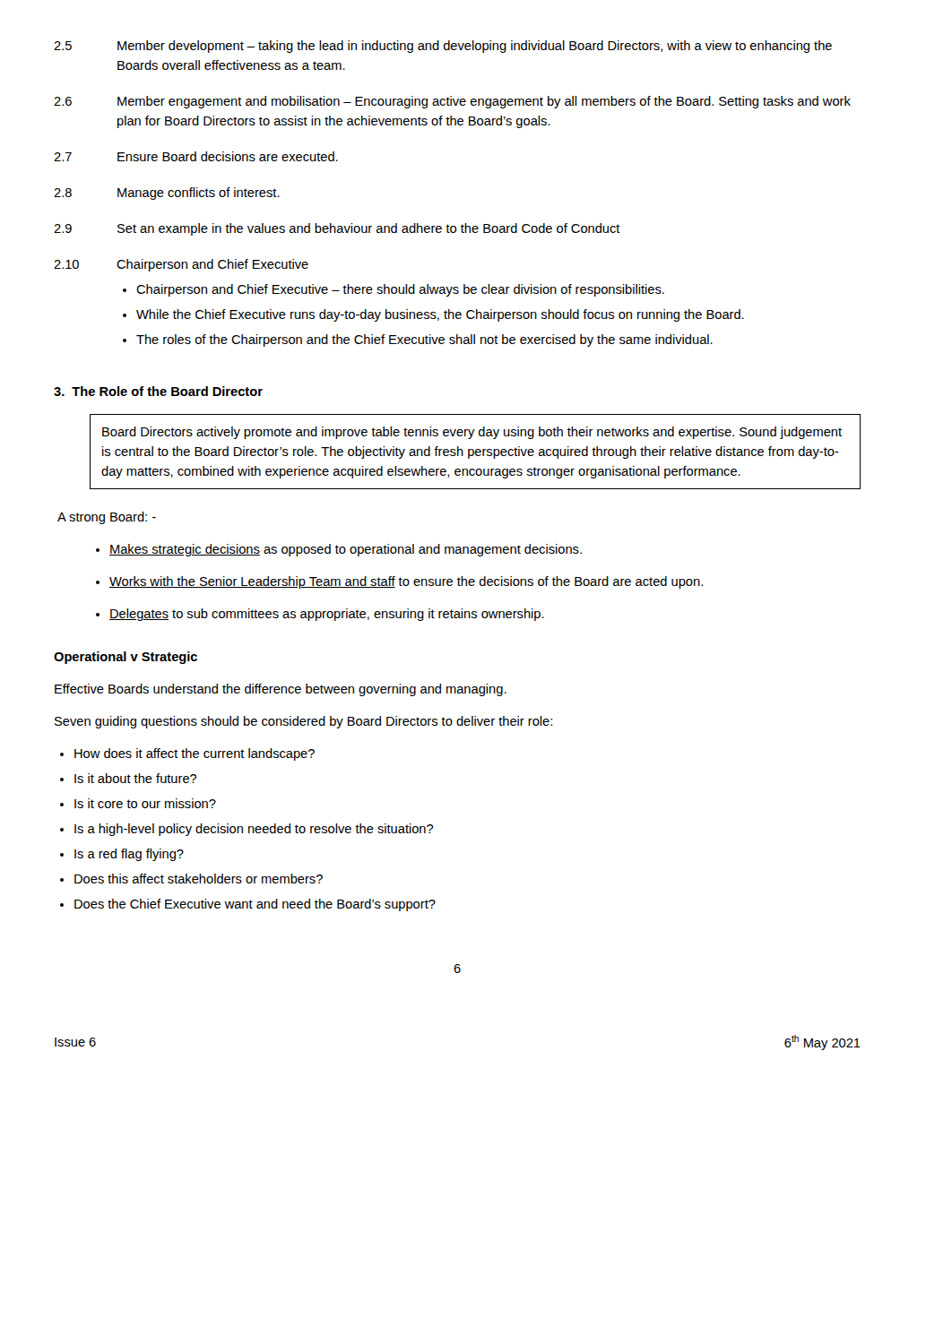2.5
Member development – taking the lead in inducting and developing individual Board Directors, with a view to enhancing the Boards overall effectiveness as a team.
2.6
Member engagement and mobilisation – Encouraging active engagement by all members of the Board. Setting tasks and work plan for Board Directors to assist in the achievements of the Board’s goals.
2.7
Ensure Board decisions are executed.
2.8
Manage conflicts of interest.
2.9
Set an example in the values and behaviour and adhere to the Board Code of Conduct
2.10
Chairperson and Chief Executive
Chairperson and Chief Executive – there should always be clear division of responsibilities.
While the Chief Executive runs day-to-day business, the Chairperson should focus on running the Board.
The roles of the Chairperson and the Chief Executive shall not be exercised by the same individual.
3. The Role of the Board Director
Board Directors actively promote and improve table tennis every day using both their networks and expertise. Sound judgement is central to the Board Director’s role. The objectivity and fresh perspective acquired through their relative distance from day-to-day matters, combined with experience acquired elsewhere, encourages stronger organisational performance.
A strong Board: -
Makes strategic decisions as opposed to operational and management decisions.
Works with the Senior Leadership Team and staff to ensure the decisions of the Board are acted upon.
Delegates to sub committees as appropriate, ensuring it retains ownership.
Operational v Strategic
Effective Boards understand the difference between governing and managing.
Seven guiding questions should be considered by Board Directors to deliver their role:
How does it affect the current landscape?
Is it about the future?
Is it core to our mission?
Is a high-level policy decision needed to resolve the situation?
Is a red flag flying?
Does this affect stakeholders or members?
Does the Chief Executive want and need the Board’s support?
6
Issue 6
6th May 2021